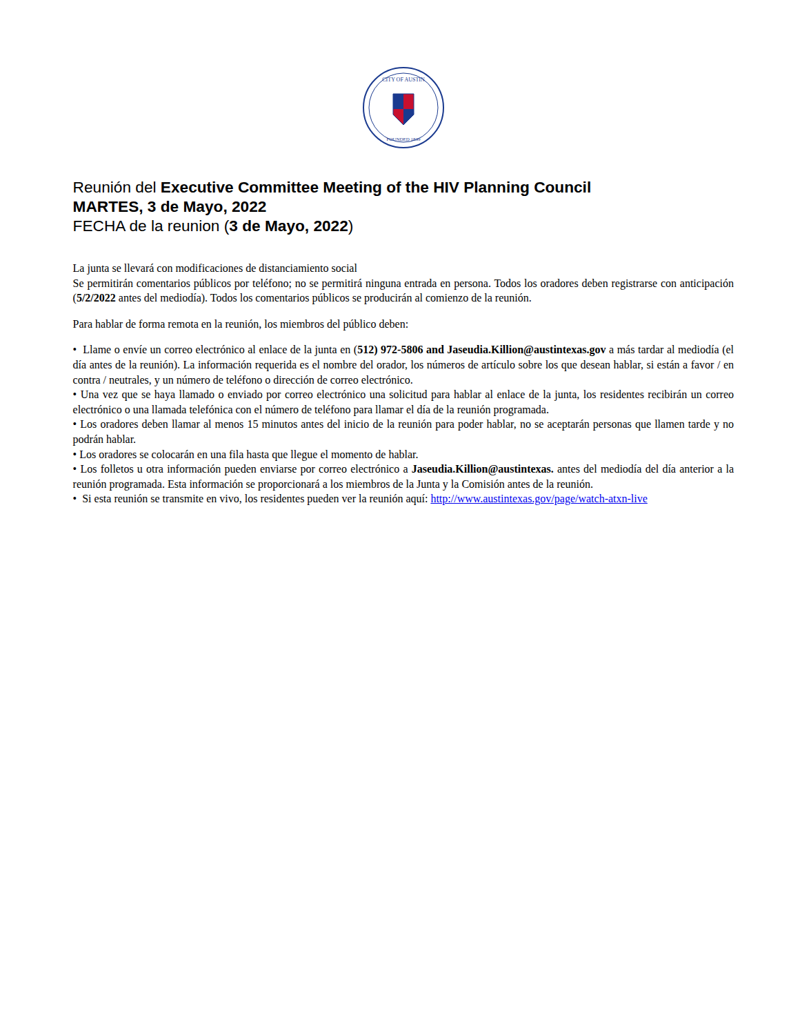Reunión del Executive Committee Meeting of the HIV Planning Council
MARTES, 3 de Mayo, 2022
FECHA de la reunion (3 de Mayo, 2022)
La junta se llevará con modificaciones de distanciamiento social
Se permitirán comentarios públicos por teléfono; no se permitirá ninguna entrada en persona. Todos los oradores deben registrarse con anticipación (5/2/2022 antes del mediodía). Todos los comentarios públicos se producirán al comienzo de la reunión.
Para hablar de forma remota en la reunión, los miembros del público deben:
• Llame o envíe un correo electrónico al enlace de la junta en (512) 972-5806 and Jaseudia.Killion@austintexas.gov a más tardar al mediodía (el día antes de la reunión). La información requerida es el nombre del orador, los números de artículo sobre los que desean hablar, si están a favor / en contra / neutrales, y un número de teléfono o dirección de correo electrónico.
• Una vez que se haya llamado o enviado por correo electrónico una solicitud para hablar al enlace de la junta, los residentes recibirán un correo electrónico o una llamada telefónica con el número de teléfono para llamar el día de la reunión programada.
• Los oradores deben llamar al menos 15 minutos antes del inicio de la reunión para poder hablar, no se aceptarán personas que llamen tarde y no podrán hablar.
• Los oradores se colocarán en una fila hasta que llegue el momento de hablar.
• Los folletos u otra información pueden enviarse por correo electrónico a Jaseudia.Killion@austintexas. antes del mediodía del día anterior a la reunión programada. Esta información se proporcionará a los miembros de la Junta y la Comisión antes de la reunión.
• Si esta reunión se transmite en vivo, los residentes pueden ver la reunión aquí: http://www.austintexas.gov/page/watch-atxn-live